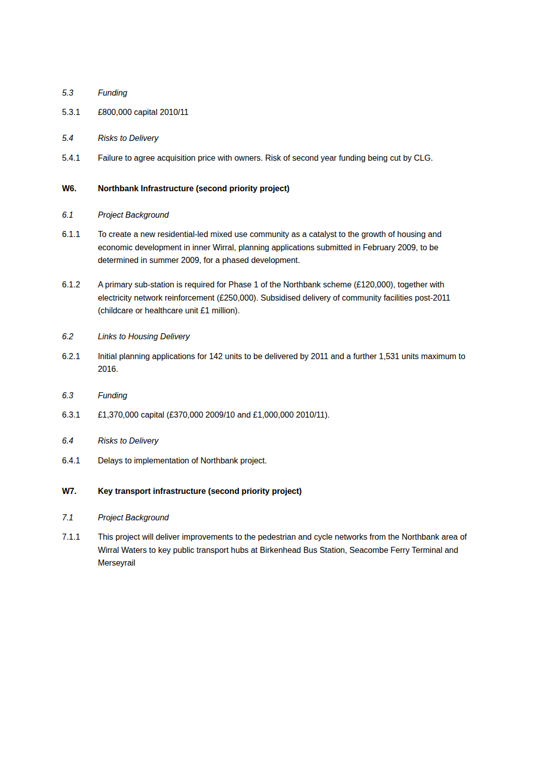5.3 Funding
5.3.1 £800,000 capital 2010/11
5.4 Risks to Delivery
5.4.1 Failure to agree acquisition price with owners. Risk of second year funding being cut by CLG.
W6. Northbank Infrastructure (second priority project)
6.1 Project Background
6.1.1 To create a new residential-led mixed use community as a catalyst to the growth of housing and economic development in inner Wirral, planning applications submitted in February 2009, to be determined in summer 2009, for a phased development.
6.1.2 A primary sub-station is required for Phase 1 of the Northbank scheme (£120,000), together with electricity network reinforcement (£250,000). Subsidised delivery of community facilities post-2011 (childcare or healthcare unit £1 million).
6.2 Links to Housing Delivery
6.2.1 Initial planning applications for 142 units to be delivered by 2011 and a further 1,531 units maximum to 2016.
6.3 Funding
6.3.1 £1,370,000 capital (£370,000 2009/10 and £1,000,000 2010/11).
6.4 Risks to Delivery
6.4.1 Delays to implementation of Northbank project.
W7. Key transport infrastructure (second priority project)
7.1 Project Background
7.1.1 This project will deliver improvements to the pedestrian and cycle networks from the Northbank area of Wirral Waters to key public transport hubs at Birkenhead Bus Station, Seacombe Ferry Terminal and Merseyrail